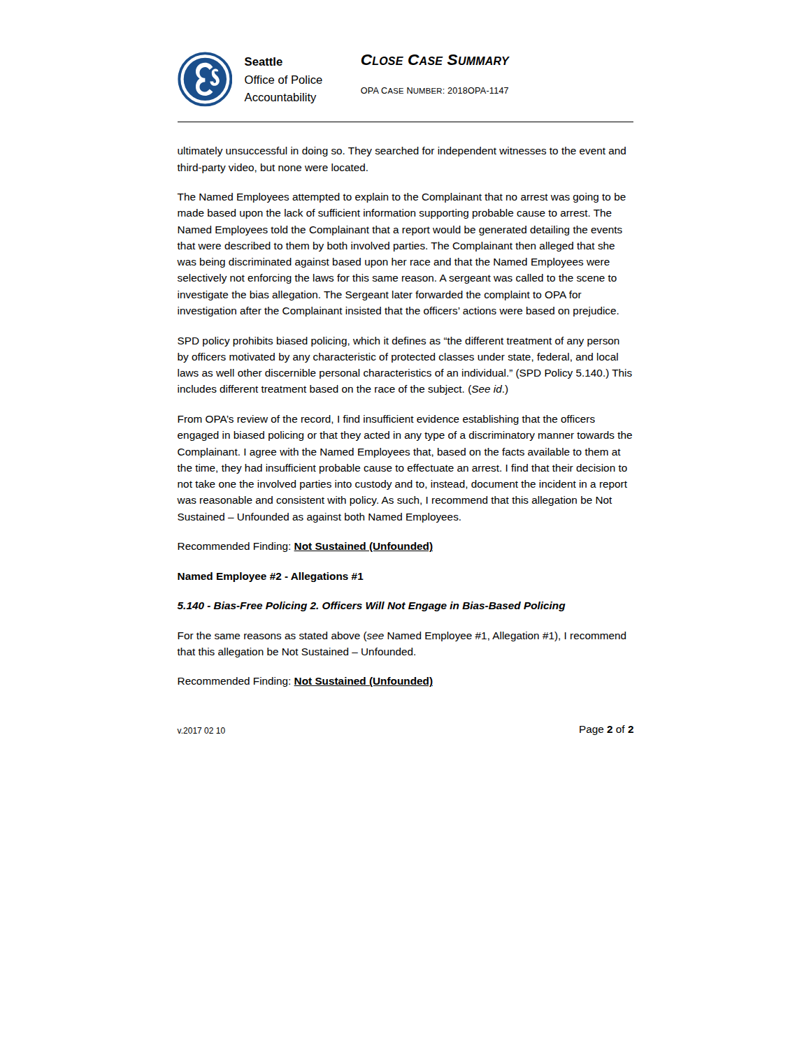Seattle
Office of Police
Accountability
Close Case Summary
OPA CASE NUMBER: 2018OPA-1147
ultimately unsuccessful in doing so. They searched for independent witnesses to the event and third-party video, but none were located.
The Named Employees attempted to explain to the Complainant that no arrest was going to be made based upon the lack of sufficient information supporting probable cause to arrest. The Named Employees told the Complainant that a report would be generated detailing the events that were described to them by both involved parties. The Complainant then alleged that she was being discriminated against based upon her race and that the Named Employees were selectively not enforcing the laws for this same reason. A sergeant was called to the scene to investigate the bias allegation. The Sergeant later forwarded the complaint to OPA for investigation after the Complainant insisted that the officers’ actions were based on prejudice.
SPD policy prohibits biased policing, which it defines as “the different treatment of any person by officers motivated by any characteristic of protected classes under state, federal, and local laws as well other discernible personal characteristics of an individual.” (SPD Policy 5.140.) This includes different treatment based on the race of the subject. (See id.)
From OPA’s review of the record, I find insufficient evidence establishing that the officers engaged in biased policing or that they acted in any type of a discriminatory manner towards the Complainant. I agree with the Named Employees that, based on the facts available to them at the time, they had insufficient probable cause to effectuate an arrest. I find that their decision to not take one the involved parties into custody and to, instead, document the incident in a report was reasonable and consistent with policy. As such, I recommend that this allegation be Not Sustained – Unfounded as against both Named Employees.
Recommended Finding: Not Sustained (Unfounded)
Named Employee #2 - Allegations #1
5.140 - Bias-Free Policing 2. Officers Will Not Engage in Bias-Based Policing
For the same reasons as stated above (see Named Employee #1, Allegation #1), I recommend that this allegation be Not Sustained – Unfounded.
Recommended Finding: Not Sustained (Unfounded)
v.2017 02 10
Page 2 of 2